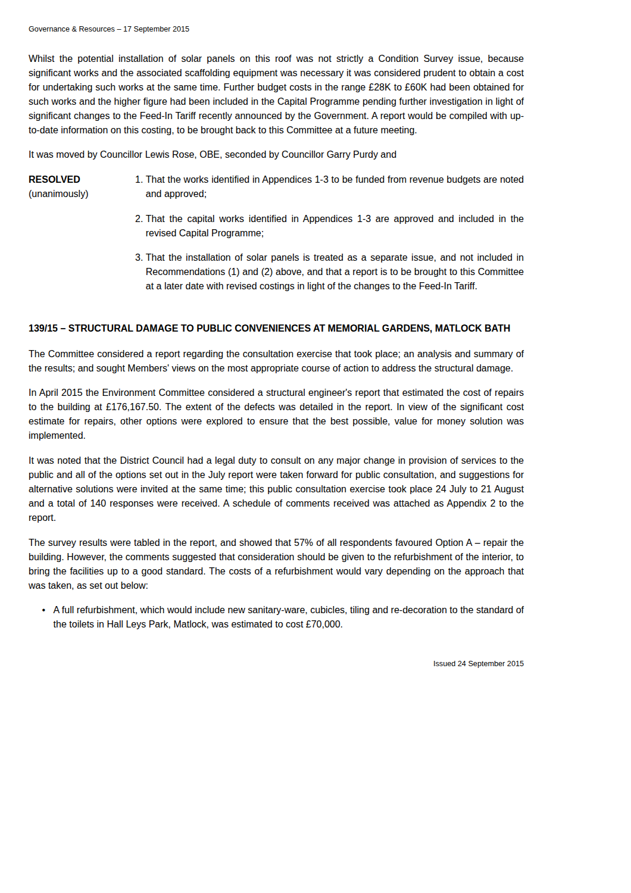Governance & Resources – 17 September 2015
Whilst the potential installation of solar panels on this roof was not strictly a Condition Survey issue, because significant works and the associated scaffolding equipment was necessary it was considered prudent to obtain a cost for undertaking such works at the same time. Further budget costs in the range £28K to £60K had been obtained for such works and the higher figure had been included in the Capital Programme pending further investigation in light of significant changes to the Feed-In Tariff recently announced by the Government. A report would be compiled with up-to-date information on this costing, to be brought back to this Committee at a future meeting.
It was moved by Councillor Lewis Rose, OBE, seconded by Councillor Garry Purdy and
RESOLVED(unanimously)
That the works identified in Appendices 1-3 to be funded from revenue budgets are noted and approved;
That the capital works identified in Appendices 1-3 are approved and included in the revised Capital Programme;
That the installation of solar panels is treated as a separate issue, and not included in Recommendations (1) and (2) above, and that a report is to be brought to this Committee at a later date with revised costings in light of the changes to the Feed-In Tariff.
139/15 – Structural Damage to Public Conveniences at Memorial Gardens, Matlock Bath
The Committee considered a report regarding the consultation exercise that took place; an analysis and summary of the results; and sought Members' views on the most appropriate course of action to address the structural damage.
In April 2015 the Environment Committee considered a structural engineer's report that estimated the cost of repairs to the building at £176,167.50. The extent of the defects was detailed in the report. In view of the significant cost estimate for repairs, other options were explored to ensure that the best possible, value for money solution was implemented.
It was noted that the District Council had a legal duty to consult on any major change in provision of services to the public and all of the options set out in the July report were taken forward for public consultation, and suggestions for alternative solutions were invited at the same time; this public consultation exercise took place 24 July to 21 August and a total of 140 responses were received. A schedule of comments received was attached as Appendix 2 to the report.
The survey results were tabled in the report, and showed that 57% of all respondents favoured Option A – repair the building. However, the comments suggested that consideration should be given to the refurbishment of the interior, to bring the facilities up to a good standard. The costs of a refurbishment would vary depending on the approach that was taken, as set out below:
A full refurbishment, which would include new sanitary-ware, cubicles, tiling and re-decoration to the standard of the toilets in Hall Leys Park, Matlock, was estimated to cost £70,000.
Issued 24 September 2015